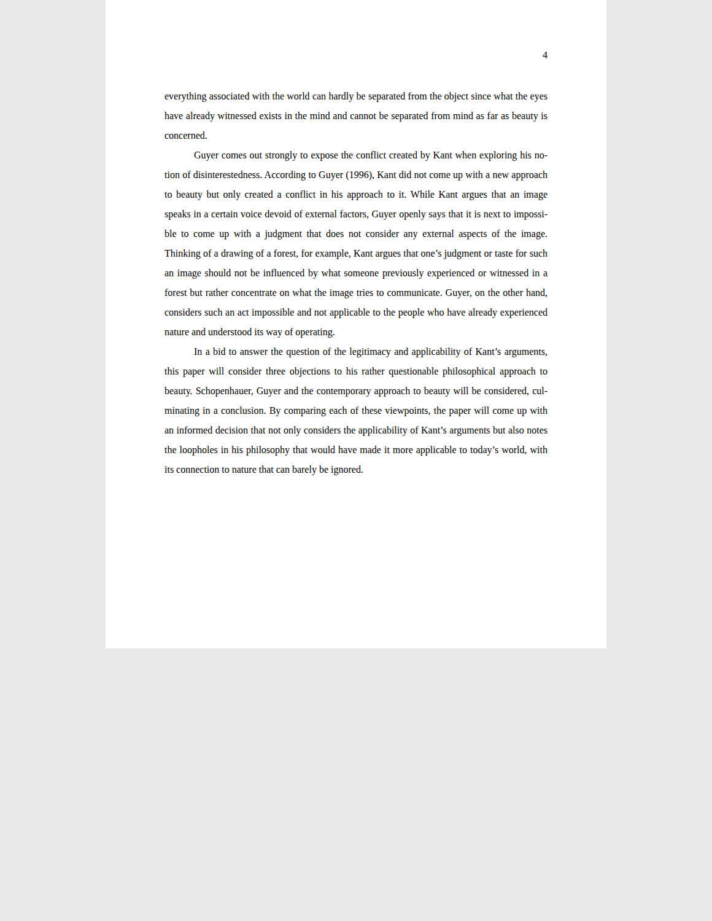4
everything associated with the world can hardly be separated from the object since what the eyes have already witnessed exists in the mind and cannot be separated from mind as far as beauty is concerned.
Guyer comes out strongly to expose the conflict created by Kant when exploring his notion of disinterestedness. According to Guyer (1996), Kant did not come up with a new approach to beauty but only created a conflict in his approach to it. While Kant argues that an image speaks in a certain voice devoid of external factors, Guyer openly says that it is next to impossible to come up with a judgment that does not consider any external aspects of the image. Thinking of a drawing of a forest, for example, Kant argues that one’s judgment or taste for such an image should not be influenced by what someone previously experienced or witnessed in a forest but rather concentrate on what the image tries to communicate. Guyer, on the other hand, considers such an act impossible and not applicable to the people who have already experienced nature and understood its way of operating.
In a bid to answer the question of the legitimacy and applicability of Kant’s arguments, this paper will consider three objections to his rather questionable philosophical approach to beauty. Schopenhauer, Guyer and the contemporary approach to beauty will be considered, culminating in a conclusion. By comparing each of these viewpoints, the paper will come up with an informed decision that not only considers the applicability of Kant’s arguments but also notes the loopholes in his philosophy that would have made it more applicable to today’s world, with its connection to nature that can barely be ignored.